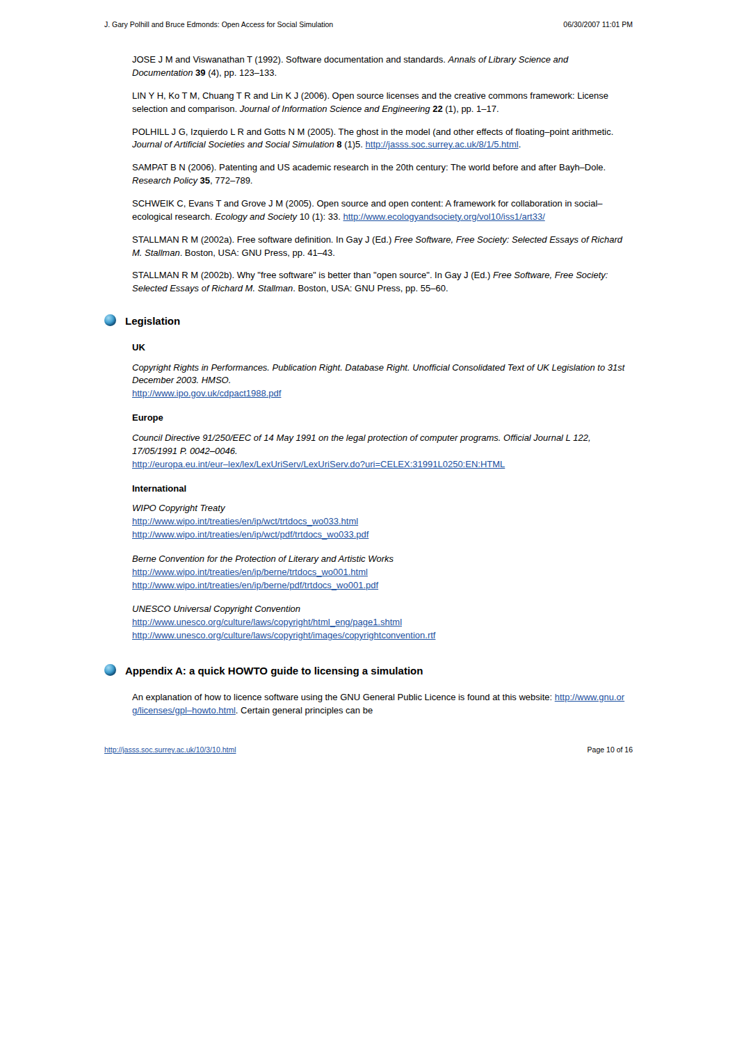J. Gary Polhill and Bruce Edmonds: Open Access for Social Simulation 06/30/2007 11:01 PM
JOSE J M and Viswanathan T (1992). Software documentation and standards. Annals of Library Science and Documentation 39 (4), pp. 123–133.
LIN Y H, Ko T M, Chuang T R and Lin K J (2006). Open source licenses and the creative commons framework: License selection and comparison. Journal of Information Science and Engineering 22 (1), pp. 1–17.
POLHILL J G, Izquierdo L R and Gotts N M (2005). The ghost in the model (and other effects of floating–point arithmetic. Journal of Artificial Societies and Social Simulation 8 (1)5. http://jasss.soc.surrey.ac.uk/8/1/5.html.
SAMPAT B N (2006). Patenting and US academic research in the 20th century: The world before and after Bayh–Dole. Research Policy 35, 772–789.
SCHWEIK C, Evans T and Grove J M (2005). Open source and open content: A framework for collaboration in social–ecological research. Ecology and Society 10 (1): 33. http://www.ecologyandsociety.org/vol10/iss1/art33/
STALLMAN R M (2002a). Free software definition. In Gay J (Ed.) Free Software, Free Society: Selected Essays of Richard M. Stallman. Boston, USA: GNU Press, pp. 41–43.
STALLMAN R M (2002b). Why "free software" is better than "open source". In Gay J (Ed.) Free Software, Free Society: Selected Essays of Richard M. Stallman. Boston, USA: GNU Press, pp. 55–60.
Legislation
UK
Copyright Rights in Performances. Publication Right. Database Right. Unofficial Consolidated Text of UK Legislation to 31st December 2003. HMSO. http://www.ipo.gov.uk/cdpact1988.pdf
Europe
Council Directive 91/250/EEC of 14 May 1991 on the legal protection of computer programs. Official Journal L 122, 17/05/1991 P. 0042–0046. http://europa.eu.int/eur–lex/lex/LexUriServ/LexUriServ.do?uri=CELEX:31991L0250:EN:HTML
International
WIPO Copyright Treaty http://www.wipo.int/treaties/en/ip/wct/trtdocs_wo033.html http://www.wipo.int/treaties/en/ip/wct/pdf/trtdocs_wo033.pdf
Berne Convention for the Protection of Literary and Artistic Works http://www.wipo.int/treaties/en/ip/berne/trtdocs_wo001.html http://www.wipo.int/treaties/en/ip/berne/pdf/trtdocs_wo001.pdf
UNESCO Universal Copyright Convention http://www.unesco.org/culture/laws/copyright/html_eng/page1.shtml http://www.unesco.org/culture/laws/copyright/images/copyrightconvention.rtf
Appendix A: a quick HOWTO guide to licensing a simulation
An explanation of how to licence software using the GNU General Public Licence is found at this website: http://www.gnu.org/licenses/gpl–howto.html. Certain general principles can be
http://jasss.soc.surrey.ac.uk/10/3/10.html Page 10 of 16